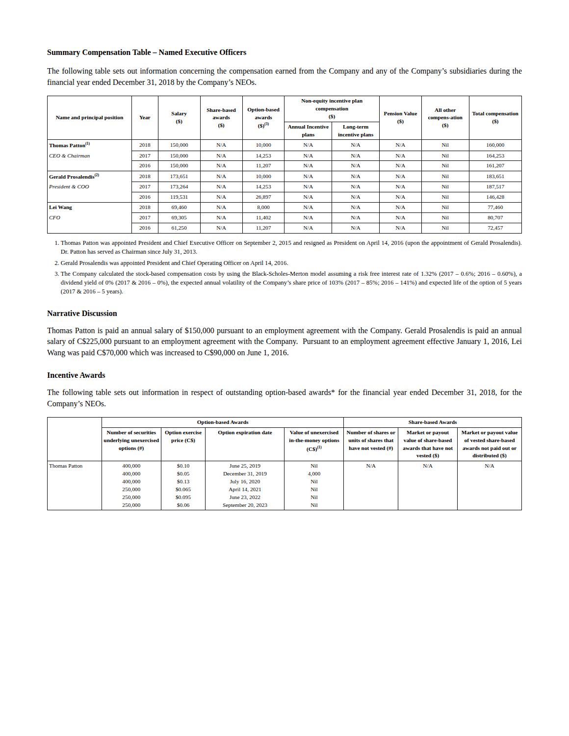Summary Compensation Table – Named Executive Officers
The following table sets out information concerning the compensation earned from the Company and any of the Company’s subsidiaries during the financial year ended December 31, 2018 by the Company’s NEOs.
| Name and principal position | Year | Salary ($) | Share-based awards ($) | Option-based awards ($) (3) | Non-equity incentive plan compensation ($) | Pension Value ($) | All other compens-ation ($) | Total compensation ($) |
| --- | --- | --- | --- | --- | --- | --- | --- | --- |
| Annual Incentive plans | Long-term incentive plans |
| Thomas Patton (1) | 2018 | 150,000 | N/A | 10,000 | N/A | N/A | N/A | Nil | 160,000 |
| CEO & Chairman | 2017 | 150,000 | N/A | 14,253 | N/A | N/A | N/A | Nil | 164,253 |
| | 2016 | 150,000 | N/A | 11,207 | N/A | N/A | N/A | Nil | 161,207 |
| Gerald Prosalendis (2) | 2018 | 173,651 | N/A | 10,000 | N/A | N/A | N/A | Nil | 183,651 |
| President & COO | 2017 | 173,264 | N/A | 14,253 | N/A | N/A | N/A | Nil | 187,517 |
| | 2016 | 119,531 | N/A | 26,897 | N/A | N/A | N/A | Nil | 146,428 |
| Lei Wang | 2018 | 69,460 | N/A | 8,000 | N/A | N/A | N/A | Nil | 77,460 |
| CFO | 2017 | 69,305 | N/A | 11,402 | N/A | N/A | N/A | Nil | 80,707 |
| | 2016 | 61,250 | N/A | 11,207 | N/A | N/A | N/A | Nil | 72,457 |
Thomas Patton was appointed President and Chief Executive Officer on September 2, 2015 and resigned as President on April 14, 2016 (upon the appointment of Gerald Prosalendis). Dr. Patton has served as Chairman since July 31, 2013.
Gerald Prosalendis was appointed President and Chief Operating Officer on April 14, 2016.
The Company calculated the stock-based compensation costs by using the Black-Scholes-Merton model assuming a risk free interest rate of 1.32% (2017 – 0.6%; 2016 – 0.60%), a dividend yield of 0% (2017 & 2016 – 0%), the expected annual volatility of the Company’s share price of 103% (2017 – 85%; 2016 – 141%) and expected life of the option of 5 years (2017 & 2016 – 5 years).
Narrative Discussion
Thomas Patton is paid an annual salary of $150,000 pursuant to an employment agreement with the Company. Gerald Prosalendis is paid an annual salary of C$225,000 pursuant to an employment agreement with the Company. Pursuant to an employment agreement effective January 1, 2016, Lei Wang was paid C$70,000 which was increased to C$90,000 on June 1, 2016.
Incentive Awards
The following table sets out information in respect of outstanding option-based awards* for the financial year ended December 31, 2018, for the Company’s NEOs.
| | Option-based Awards | Share-based Awards |
| --- | --- | --- |
| Number of securities underlying unexercised options (#) | Option exercise price (C$) | Option expiration date | Value of unexercised in-the-money options (C$) (1) | Number of shares or units of shares that have not vested (#) | Market or payout value of share-based awards that have not vested ($) | Market or payout value of vested share-based awards not paid out or distributed ($) |
| Thomas Patton | 400,000 400,000 400,000 250,000 250,000 250,000 | $0.10 $0.05 $0.13 $0.065 $0.095 $0.06 | June 25, 2019 December 31, 2019 July 16, 2020 April 14, 2021 June 23, 2022 September 20, 2023 | Nil 4,000 Nil Nil Nil Nil | N/A | N/A | N/A |